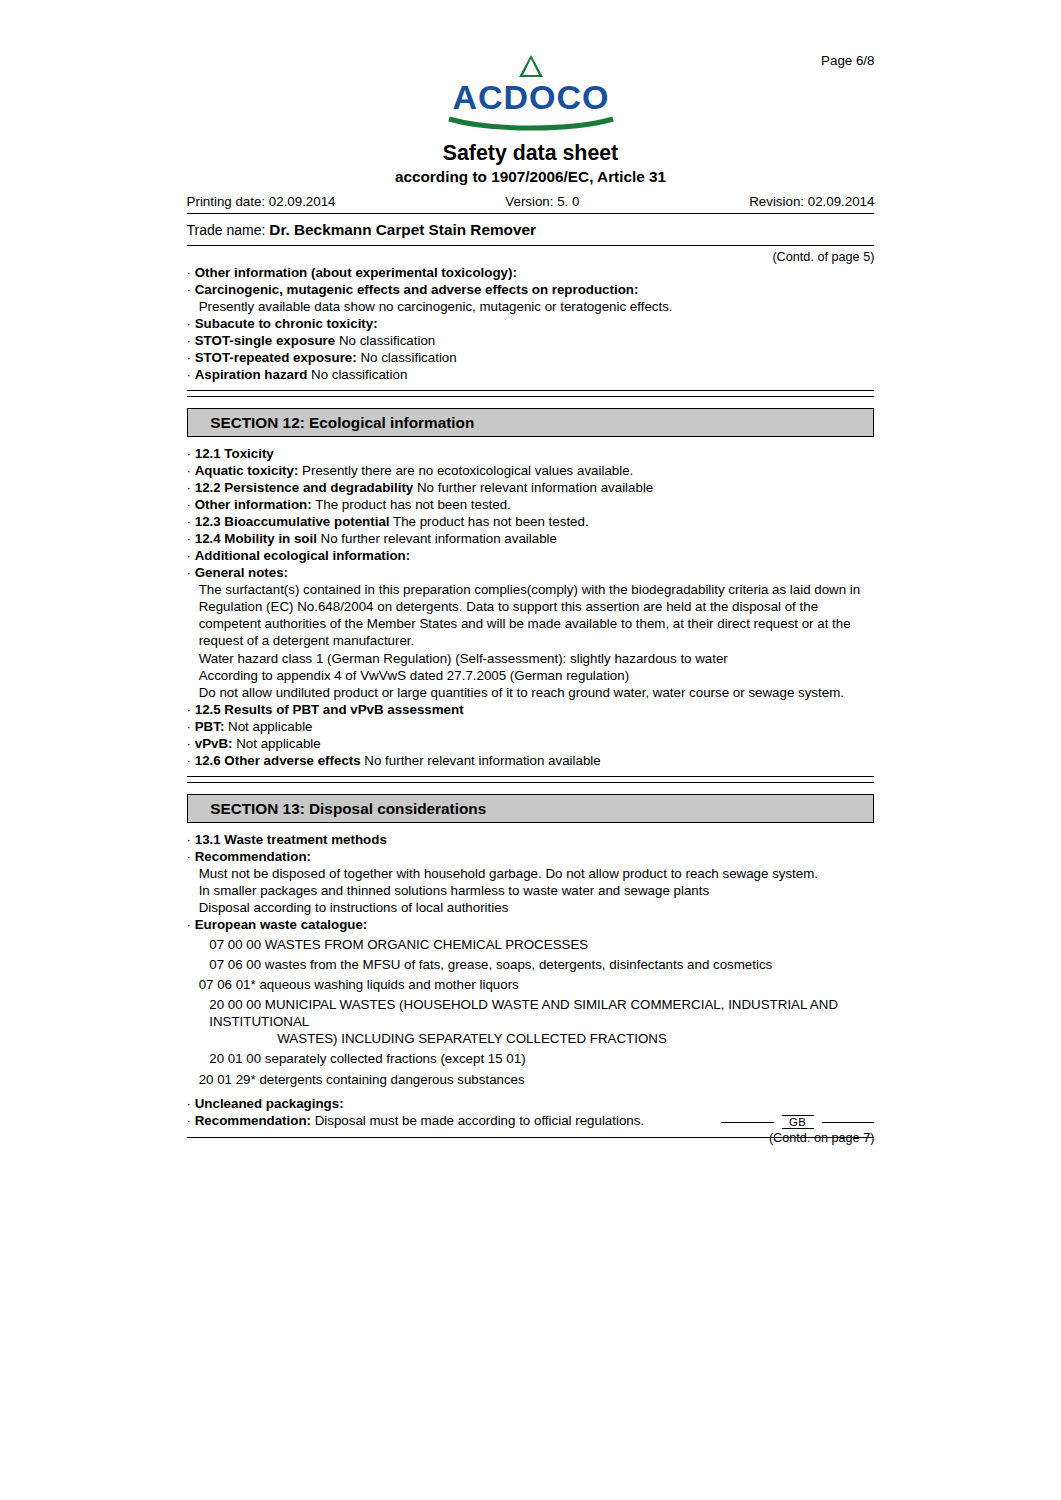Page 6/8
ACDOCO
Safety data sheet
according to 1907/2006/EC, Article 31
Printing date: 02.09.2014
Version: 5. 0
Revision: 02.09.2014
Trade name: Dr. Beckmann Carpet Stain Remover
(Contd. of page 5)
· Other information (about experimental toxicology):
· Carcinogenic, mutagenic effects and adverse effects on reproduction:
Presently available data show no carcinogenic, mutagenic or teratogenic effects.
· Subacute to chronic toxicity:
· STOT-single exposure No classification
· STOT-repeated exposure: No classification
· Aspiration hazard No classification
SECTION 12: Ecological information
· 12.1 Toxicity
· Aquatic toxicity: Presently there are no ecotoxicological values available.
· 12.2 Persistence and degradability No further relevant information available
· Other information: The product has not been tested.
· 12.3 Bioaccumulative potential The product has not been tested.
· 12.4 Mobility in soil No further relevant information available
· Additional ecological information:
· General notes:
The surfactant(s) contained in this preparation complies(comply) with the biodegradability criteria as laid down in Regulation (EC) No.648/2004 on detergents. Data to support this assertion are held at the disposal of the competent authorities of the Member States and will be made available to them, at their direct request or at the request of a detergent manufacturer.
Water hazard class 1 (German Regulation) (Self-assessment): slightly hazardous to water
According to appendix 4 of VwVwS dated 27.7.2005 (German regulation)
Do not allow undiluted product or large quantities of it to reach ground water, water course or sewage system.
· 12.5 Results of PBT and vPvB assessment
· PBT: Not applicable
· vPvB: Not applicable
· 12.6 Other adverse effects No further relevant information available
SECTION 13: Disposal considerations
· 13.1 Waste treatment methods
· Recommendation:
Must not be disposed of together with household garbage. Do not allow product to reach sewage system.
In smaller packages and thinned solutions harmless to waste water and sewage plants
Disposal according to instructions of local authorities
· European waste catalogue:
07 00 00 WASTES FROM ORGANIC CHEMICAL PROCESSES
07 06 00 wastes from the MFSU of fats, grease, soaps, detergents, disinfectants and cosmetics
07 06 01* aqueous washing liquids and mother liquors
20 00 00 MUNICIPAL WASTES (HOUSEHOLD WASTE AND SIMILAR COMMERCIAL, INDUSTRIAL AND INSTITUTIONALWASTES) INCLUDING SEPARATELY COLLECTED FRACTIONS
20 01 00 separately collected fractions (except 15 01)
20 01 29* detergents containing dangerous substances
· Uncleaned packagings:
· Recommendation: Disposal must be made according to official regulations.
GB
(Contd. on page 7)